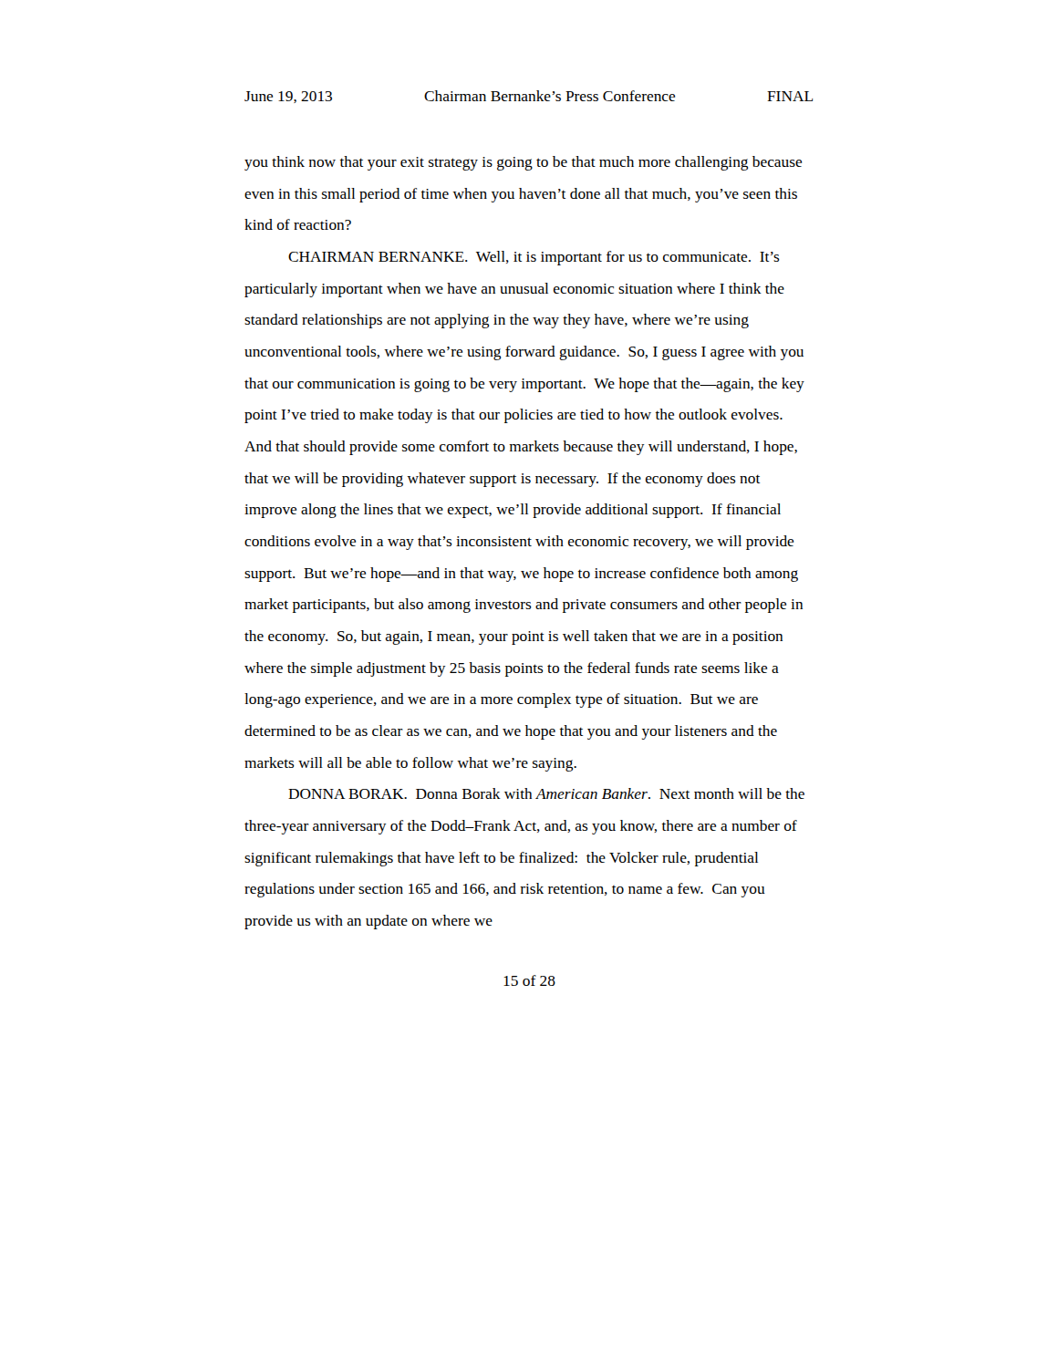June 19, 2013 Chairman Bernanke’s Press Conference FINAL
you think now that your exit strategy is going to be that much more challenging because even in this small period of time when you haven’t done all that much, you’ve seen this kind of reaction?
CHAIRMAN BERNANKE. Well, it is important for us to communicate. It’s particularly important when we have an unusual economic situation where I think the standard relationships are not applying in the way they have, where we’re using unconventional tools, where we’re using forward guidance. So, I guess I agree with you that our communication is going to be very important. We hope that the—again, the key point I’ve tried to make today is that our policies are tied to how the outlook evolves. And that should provide some comfort to markets because they will understand, I hope, that we will be providing whatever support is necessary. If the economy does not improve along the lines that we expect, we’ll provide additional support. If financial conditions evolve in a way that’s inconsistent with economic recovery, we will provide support. But we’re hope—and in that way, we hope to increase confidence both among market participants, but also among investors and private consumers and other people in the economy. So, but again, I mean, your point is well taken that we are in a position where the simple adjustment by 25 basis points to the federal funds rate seems like a long-ago experience, and we are in a more complex type of situation. But we are determined to be as clear as we can, and we hope that you and your listeners and the markets will all be able to follow what we’re saying.
DONNA BORAK. Donna Borak with American Banker. Next month will be the three-year anniversary of the Dodd–Frank Act, and, as you know, there are a number of significant rulemakings that have left to be finalized: the Volcker rule, prudential regulations under section 165 and 166, and risk retention, to name a few. Can you provide us with an update on where we
15 of 28